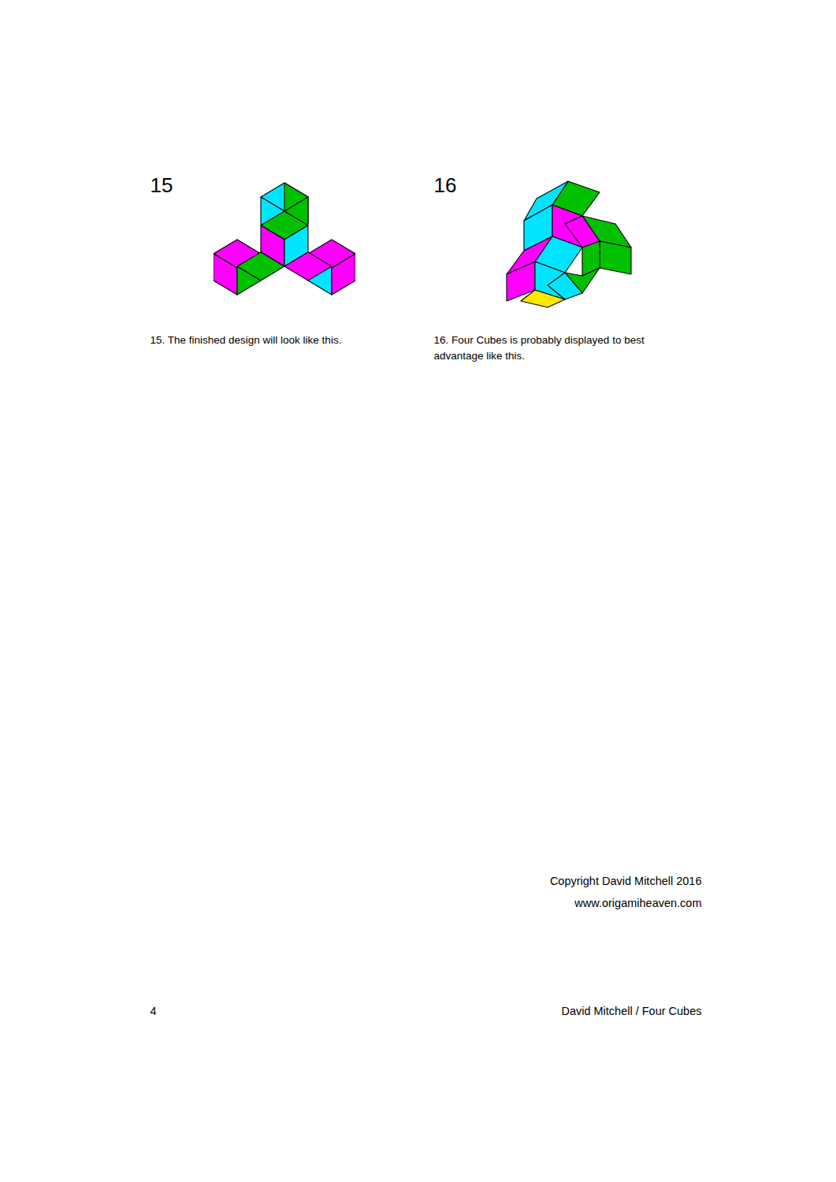15
15. The finished design will look like this.
16
16. Four Cubes is probably displayed to best advantage like this.
Copyright David Mitchell 2016
www.origamiheaven.com
4
David Mitchell / Four Cubes